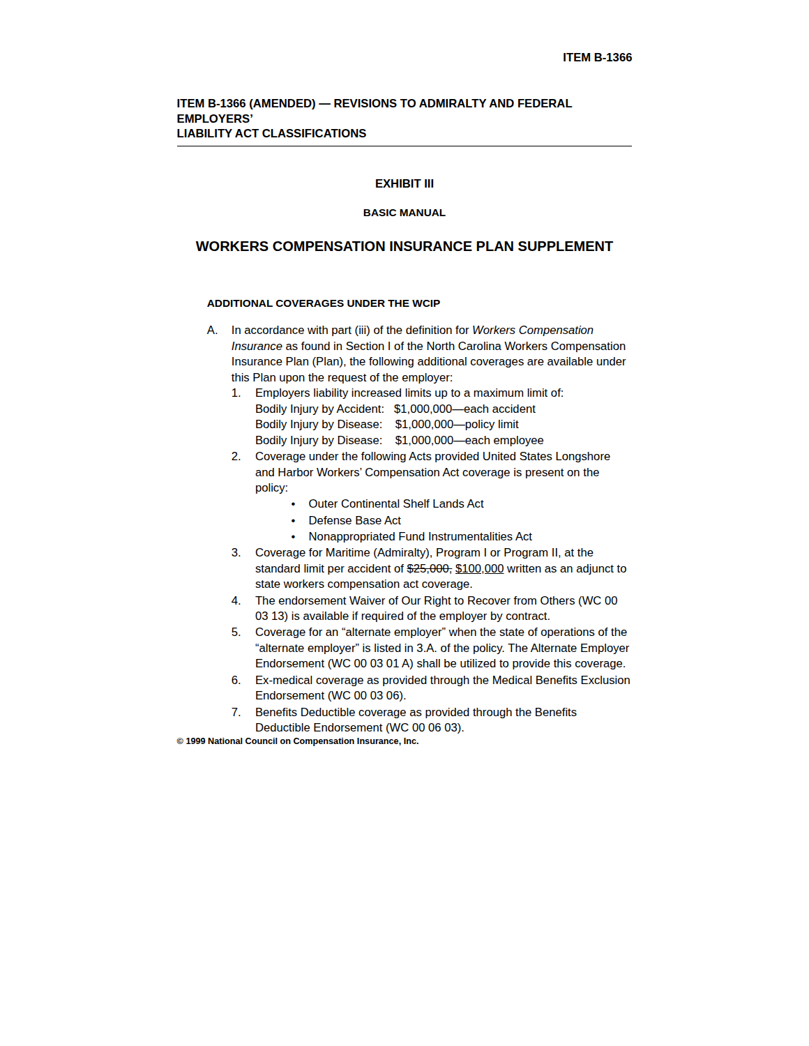ITEM B-1366
ITEM B-1366 (AMENDED) — REVISIONS TO ADMIRALTY AND FEDERAL EMPLOYERS’
LIABILITY ACT CLASSIFICATIONS
EXHIBIT III
BASIC MANUAL
WORKERS COMPENSATION INSURANCE PLAN SUPPLEMENT
ADDITIONAL COVERAGES UNDER THE WCIP
A. In accordance with part (iii) of the definition for Workers Compensation Insurance as found in Section I of the North Carolina Workers Compensation Insurance Plan (Plan), the following additional coverages are available under this Plan upon the request of the employer:
1. Employers liability increased limits up to a maximum limit of:
Bodily Injury by Accident: $1,000,000—each accident
Bodily Injury by Disease: $1,000,000—policy limit
Bodily Injury by Disease: $1,000,000—each employee
2. Coverage under the following Acts provided United States Longshore and Harbor Workers’ Compensation Act coverage is present on the policy:
Outer Continental Shelf Lands Act
Defense Base Act
Nonappropriated Fund Instrumentalities Act
3. Coverage for Maritime (Admiralty), Program I or Program II, at the standard limit per accident of $25,000, $100,000 written as an adjunct to state workers compensation act coverage.
4. The endorsement Waiver of Our Right to Recover from Others (WC 00 03 13) is available if required of the employer by contract.
5. Coverage for an “alternate employer” when the state of operations of the “alternate employer” is listed in 3.A. of the policy. The Alternate Employer Endorsement (WC 00 03 01 A) shall be utilized to provide this coverage.
6. Ex-medical coverage as provided through the Medical Benefits Exclusion Endorsement (WC 00 03 06).
7. Benefits Deductible coverage as provided through the Benefits Deductible Endorsement (WC 00 06 03).
© 1999 National Council on Compensation Insurance, Inc.